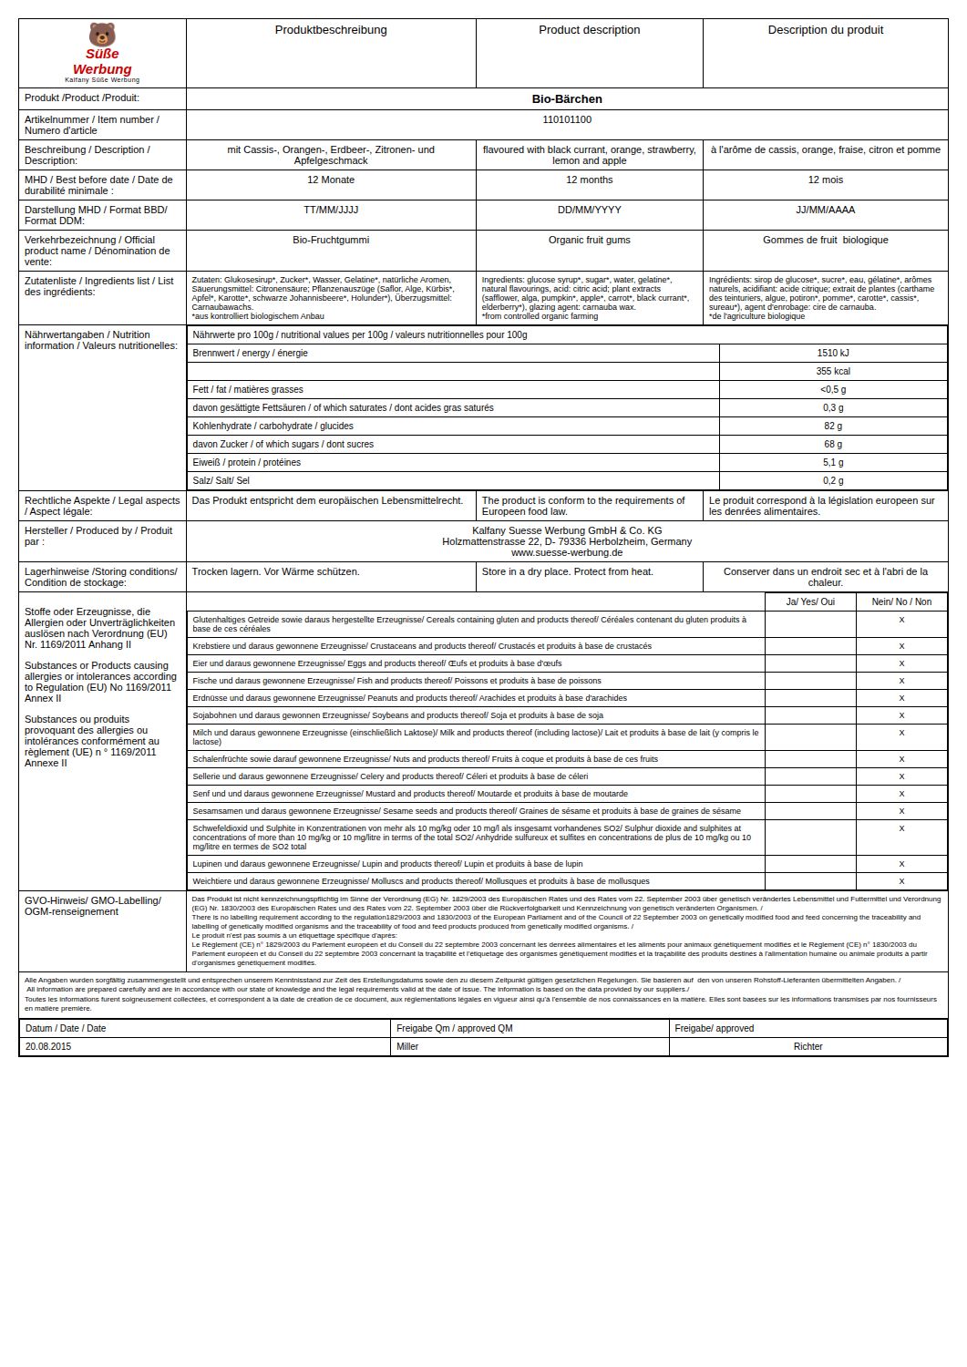| 🐻 Süße Werbung Kalfany Süße Werbung | Produktbeschreibung | Product description | Description du produit |
| Produkt /Product /Produit: | Bio-Bärchen |
| Artikelnummer / Item number / Numero d'article | 110101100 |
| Beschreibung / Description / Description: | mit Cassis-, Orangen-, Erdbeer-, Zitronen- und Apfelgeschmack | flavoured with black currant, orange, strawberry, lemon and apple | à l'arôme de cassis, orange, fraise, citron et pomme |
| MHD / Best before date / Date de durabilité minimale : | 12 Monate | 12 months | 12 mois |
| Darstellung MHD / Format BBD/ Format DDM: | TT/MM/JJJJ | DD/MM/YYYY | JJ/MM/AAAA |
| Verkehrbezeichnung / Official product name / Dénomination de vente: | Bio-Fruchtgummi | Organic fruit gums | Gommes de fruit biologique |
| Zutatenliste / Ingredients list / List des ingrédients: | Zutaten: Glukosesirup*, Zucker*, Wasser, Gelatine*, natürliche Aromen, Säuerungsmittel: Citronensäure; Pflanzenauszüge (Saflor, Alge, Kürbis*, Apfel*, Karotte*, schwarze Johannisbeere*, Holunder*), Überzugsmittel: Carnaubawachs. *aus kontrolliert biologischem Anbau | Ingredients: glucose syrup*, sugar*, water, gelatine*, natural flavourings, acid: citric acid; plant extracts (safflower, alga, pumpkin*, apple*, carrot*, black currant*, elderberry*), glazing agent: carnauba wax. *from controlled organic farming | Ingrédients: sirop de glucose*, sucre*, eau, gélatine*, arômes naturels, acidifiant: acide citrique; extrait de plantes (carthame des teinturiers, algue, potiron*, pomme*, carotte*, cassis*, sureau*), agent d'enrobage: cire de carnauba. *de l'agriculture biologique |
| Nährwertangaben / Nutrition information / Valeurs nutritionelles: | / Nährwerte pro 100g / nutritional values per 100g / valeurs nutritionnelles pour 100g / / Brennwert / energy / énergie / 1510 kJ / / / 355 kcal / / Fett / fat / matières grasses / <0,5 g / / davon gesättigte Fettsäuren / of which saturates / dont acides gras saturés / 0,3 g / / Kohlenhydrate / carbohydrate / glucides / 82 g / / davon Zucker / of which sugars / dont sucres / 68 g / / Eiweiß / protein / protéines / 5,1 g / / Salz/ Salt/ Sel / 0,2 g / |
| Rechtliche Aspekte / Legal aspects / Aspect légale: | Das Produkt entspricht dem europäischen Lebensmittelrecht. | The product is conform to the requirements of Europeen food law. | Le produit correspond à la législation europeen sur les denrées alimentaires. |
| Hersteller / Produced by / Produit par : | Kalfany Suesse Werbung GmbH & Co. KG Holzmattenstrasse 22, D- 79336 Herbolzheim, Germany www.suesse-werbung.de |
| Lagerhinweise /Storing conditions/ Condition de stockage: | Trocken lagern. Vor Wärme schützen. | Store in a dry place. Protect from heat. | Conserver dans un endroit sec et à l'abri de la chaleur. |
| Stoffe oder Erzeugnisse, die Allergien oder Unverträglichkeiten auslösen nach Verordnung (EU) Nr. 1169/2011 Anhang II Substances or Products causing allergies or intolerances according to Regulation (EU) No 1169/2011 Annex II Substances ou produits provoquant des allergies ou intolérances conformément au règlement (UE) n ° 1169/2011 Annexe II | / / Ja/ Yes/ Oui / Nein/ No / Non / / Glutenhaltiges Getreide sowie daraus hergestellte Erzeugnisse/ Cereals containing gluten and products thereof/ Céréales contenant du gluten produits à base de ces céréales / / X / / Krebstiere und daraus gewonnene Erzeugnisse/ Crustaceans and products thereof/ Crustacés et produits à base de crustacés / / X / / Eier und daraus gewonnene Erzeugnisse/ Eggs and products thereof/ Œufs et produits à base d'œufs / / X / / Fische und daraus gewonnene Erzeugnisse/ Fish and products thereof/ Poissons et produits à base de poissons / / X / / Erdnüsse und daraus gewonnene Erzeugnisse/ Peanuts and products thereof/ Arachides et produits à base d'arachides / / X / / Sojabohnen und daraus gewonnen Erzeugnisse/ Soybeans and products thereof/ Soja et produits à base de soja / / X / / Milch und daraus gewonnene Erzeugnisse (einschließlich Laktose)/ Milk and products thereof (including lactose)/ Lait et produits à base de lait (y compris le lactose) / / X / / Schalenfrüchte sowie darauf gewonnene Erzeugnisse/ Nuts and products thereof/ Fruits à coque et produits à base de ces fruits / / X / / Sellerie und daraus gewonnene Erzeugnisse/ Celery and products thereof/ Céleri et produits à base de céleri / / X / / Senf und und daraus gewonnene Erzeugnisse/ Mustard and products thereof/ Moutarde et produits à base de moutarde / / X / / Sesamsamen und daraus gewonnene Erzeugnisse/ Sesame seeds and products thereof/ Graines de sésame et produits à base de graines de sésame / / X / / Schwefeldioxid und Sulphite in Konzentrationen von mehr als 10 mg/kg oder 10 mg/l als insgesamt vorhandenes SO2/ Sulphur dioxide and sulphites at concentrations of more than 10 mg/kg or 10 mg/litre in terms of the total SO2/ Anhydride sulfureux et sulfites en concentrations de plus de 10 mg/kg ou 10 mg/litre en termes de SO2 total / / X / / Lupinen und daraus gewonnene Erzeugnisse/ Lupin and products thereof/ Lupin et produits à base de lupin / / X / / Weichtiere und daraus gewonnene Erzeugnisse/ Molluscs and products thereof/ Mollusques et produits à base de mollusques / / X / |
| GVO-Hinweis/ GMO-Labelling/ OGM-renseignement | Das Produkt ist nicht kennzeichnungspflichtig im Sinne der Verordnung (EG) Nr. 1829/2003 des Europäischen Rates und des Rates vom 22. September 2003 über genetisch verändertes Lebensmittel und Futtermittel und Verordnung (EG) Nr. 1830/2003 des Europäischen Rates und des Rates vom 22. September 2003 über die Rückverfolgbarkeit und Kennzeichnung von genetisch veränderten Organismen. / There is no labelling requirement according to the regulation1829/2003 and 1830/2003 of the European Parliament and of the Council of 22 September 2003 on genetically modified food and feed concerning the traceability and labelling of genetically modified organisms and the traceability of food and feed products produced from genetically modified organisms. / Le produit n'est pas soumis à un étiquettage spécifique d'après: Le Règlement (CE) n° 1829/2003 du Parlement européen et du Conseil du 22 septembre 2003 concernant les denrées alimentaires et les aliments pour animaux génétiquement modifiés et le Règlement (CE) n° 1830/2003 du Parlement européen et du Conseil du 22 septembre 2003 concernant la traçabilité et l'étiquetage des organismes génétiquement modifiés et la traçabilité des produits destinés à l'alimentation humaine ou animale produits à partir d'organismes génétiquement modifiés. |
| Alle Angaben wurden sorgfältig zusammengestellt und entsprechen unserem Kenntnisstand zur Zeit des Erstellungsdatums sowie den zu diesem Zeitpunkt gültigen gesetzlichen Regelungen. Sie basieren auf den von unseren Rohstoff-Lieferanten übermittelten Angaben. / All information are prepared carefully and are in accordance with our state of knowledge and the legal requirements valid at the date of issue. The information is based on the data provided by our suppliers./ Toutes les informations furent soigneusement collectées, et correspondent à la date de création de ce document, aux réglementations légales en vigueur ainsi qu'à l'ensemble de nos connaissances en la matière. Elles sont basées sur les informations transmises par nos fournisseurs en matière première. |
| / Datum / Date / Date / Freigabe Qm / approved QM / Freigabe/ approved / / 20.08.2015 / Miller / Richter / |